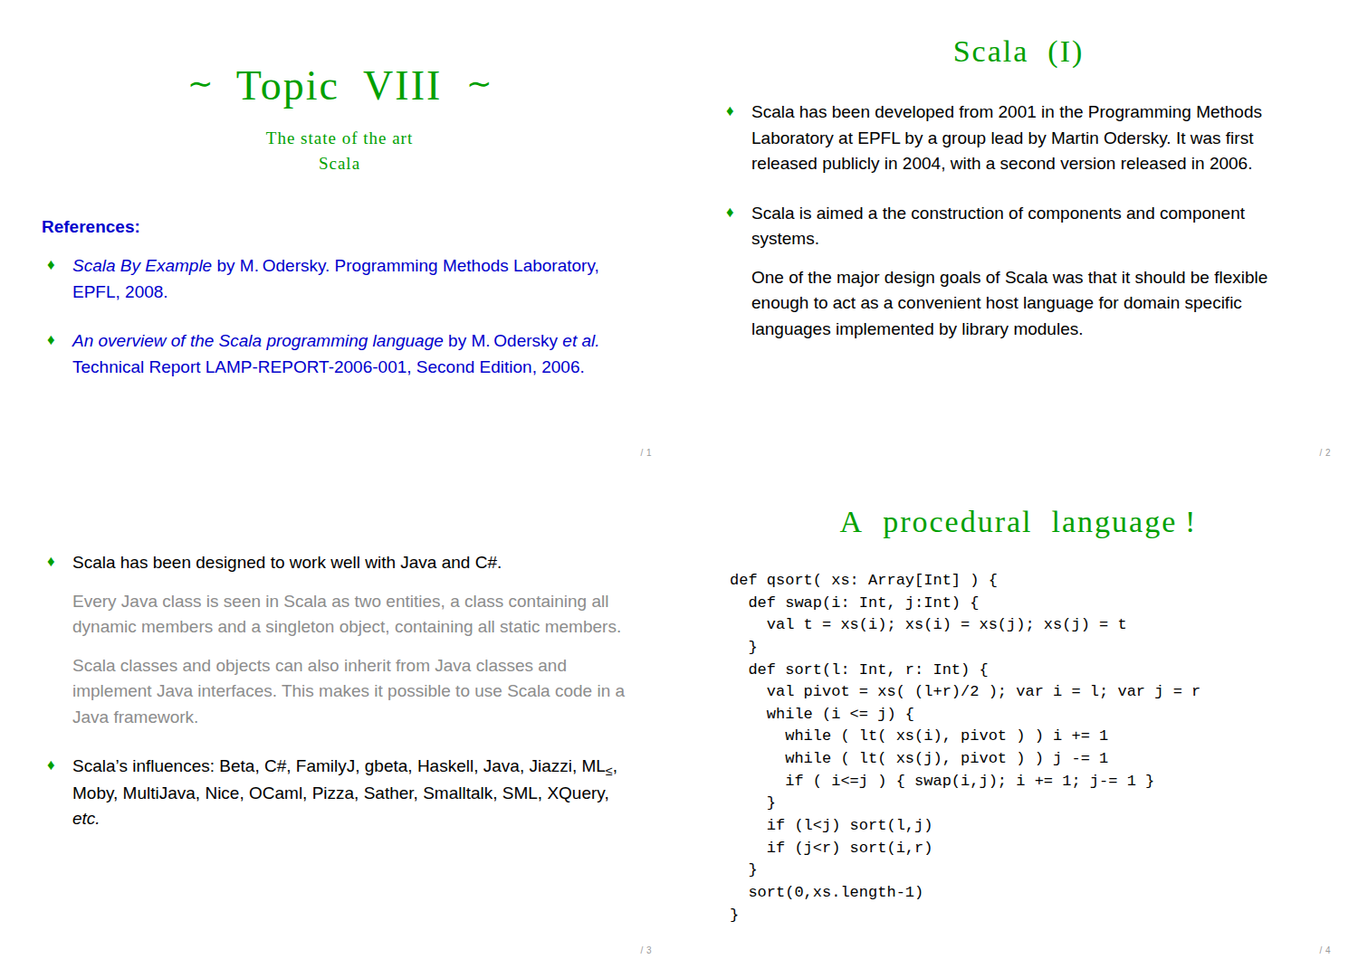∼ Topic VIII ∼
The state of the art
Scala
References:
Scala By Example by M. Odersky. Programming Methods Laboratory, EPFL, 2008.
An overview of the Scala programming language by M. Odersky et al. Technical Report LAMP-REPORT-2006-001, Second Edition, 2006.
/ 1
Scala (I)
Scala has been developed from 2001 in the Programming Methods Laboratory at EPFL by a group lead by Martin Odersky. It was first released publicly in 2004, with a second version released in 2006.
Scala is aimed a the construction of components and component systems.
One of the major design goals of Scala was that it should be flexible enough to act as a convenient host language for domain specific languages implemented by library modules.
/ 2
Scala has been designed to work well with Java and C#.
Every Java class is seen in Scala as two entities, a class containing all dynamic members and a singleton object, containing all static members.
Scala classes and objects can also inherit from Java classes and implement Java interfaces. This makes it possible to use Scala code in a Java framework.
Scala’s influences: Beta, C#, FamilyJ, gbeta, Haskell, Java, Jiazzi, ML≤, Moby, MultiJava, Nice, OCaml, Pizza, Sather, Smalltalk, SML, XQuery, etc.
/ 3
A procedural language !
def qsort( xs: Array[Int] ) {
  def swap(i: Int, j:Int) {
    val t = xs(i); xs(i) = xs(j); xs(j) = t
  }
  def sort(l: Int, r: Int) {
    val pivot = xs( (l+r)/2 ); var i = l; var j = r
    while (i <= j) {
      while ( lt( xs(i), pivot ) ) i += 1
      while ( lt( xs(j), pivot ) ) j -= 1
      if ( i<=j ) { swap(i,j); i += 1; j-= 1 }
    }
    if (l<j) sort(l,j)
    if (j<r) sort(i,r)
  }
  sort(0,xs.length-1)
}
/ 4